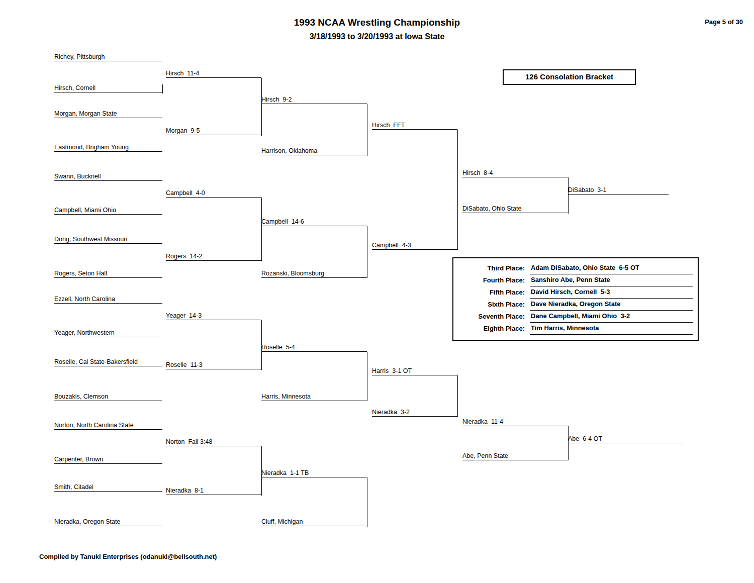Page 5 of 30
1993 NCAA Wrestling Championship
3/18/1993 to 3/20/1993 at Iowa State
126 Consolation Bracket
Richey, Pittsburgh
Hirsch, Cornell
Morgan, Morgan State
Eastmond, Brigham Young
Swann, Bucknell
Campbell, Miami Ohio
Dong, Southwest Missouri
Rogers, Seton Hall
Ezzell, North Carolina
Yeager, Northwestern
Roselle, Cal State-Bakersfield
Bouzakis, Clemson
Norton, North Carolina State
Carpenter, Brown
Smith, Citadel
Nieradka, Oregon State
Hirsch 11-4
Morgan 9-5
Campbell 4-0
Rogers 14-2
Yeager 14-3
Roselle 11-3
Norton Fall 3:48
Nieradka 8-1
Hirsch 9-2
Harrison, Oklahoma
Campbell 14-6
Rozanski, Bloomsburg
Roselle 5-4
Harris, Minnesota
Nieradka 1-1 TB
Cluff, Michigan
Hirsch FFT
Campbell 4-3
Harris 3-1 OT
Nieradka 3-2
Hirsch 8-4
DiSabato, Ohio State
Nieradka 11-4
Abe, Penn State
DiSabato 3-1
Abe 6-4 OT
| Third Place: | Adam DiSabato, Ohio State 6-5 OT |
| Fourth Place: | Sanshiro Abe, Penn State |
| Fifth Place: | David Hirsch, Cornell 5-3 |
| Sixth Place: | Dave Nieradka, Oregon State |
| Seventh Place: | Dane Campbell, Miami Ohio 3-2 |
| Eighth Place: | Tim Harris, Minnesota |
Compiled by Tanuki Enterprises (odanuki@bellsouth.net)